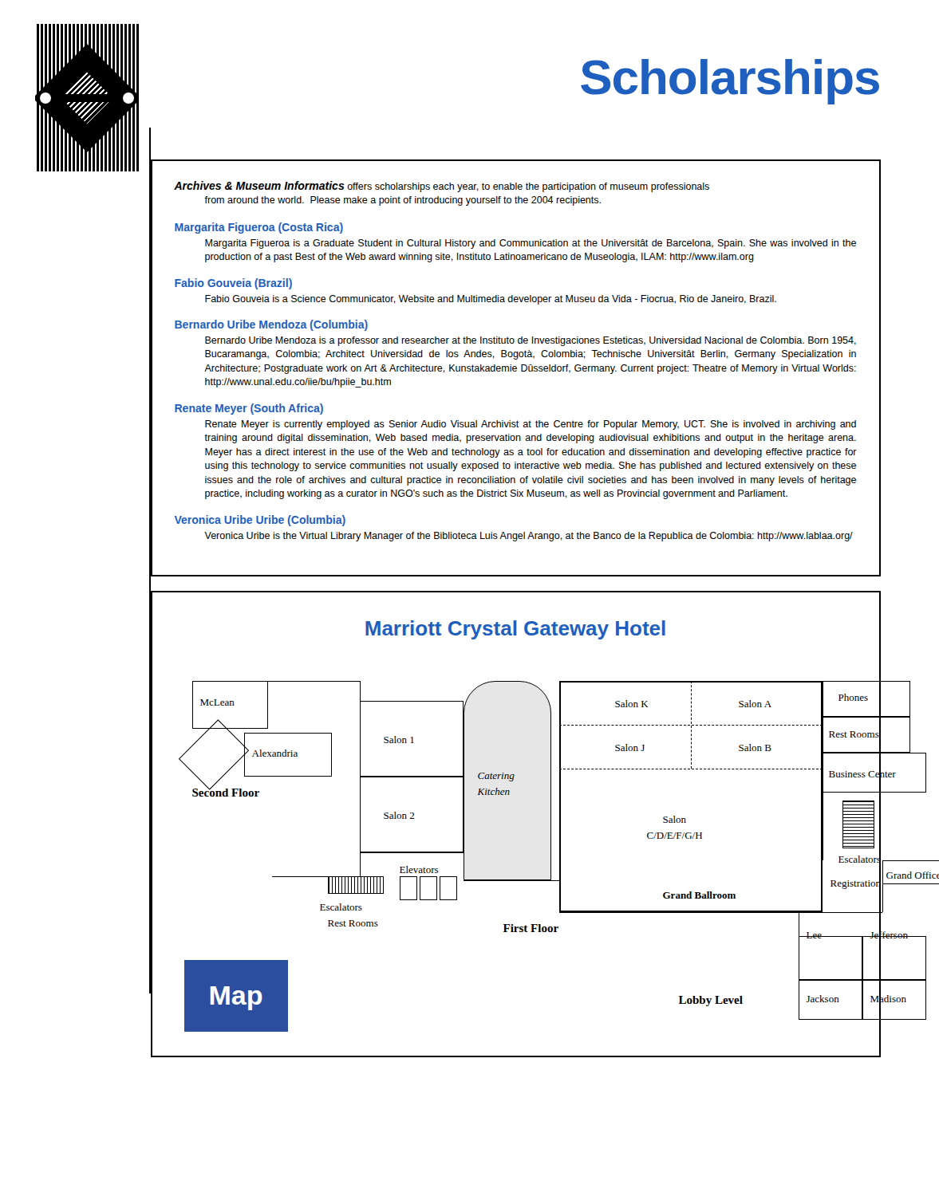Scholarships
Archives & Museum Informatics offers scholarships each year, to enable the participation of museum professionals from around the world. Please make a point of introducing yourself to the 2004 recipients.
Margarita Figueroa (Costa Rica)
Margarita Figueroa is a Graduate Student in Cultural History and Communication at the Universitât de Barcelona, Spain. She was involved in the production of a past Best of the Web award winning site, Instituto Latinoamericano de Museologia, ILAM: http://www.ilam.org
Fabio Gouveia (Brazil)
Fabio Gouveia is a Science Communicator, Website and Multimedia developer at Museu da Vida - Fiocrua, Rio de Janeiro, Brazil.
Bernardo Uribe Mendoza (Columbia)
Bernardo Uribe Mendoza is a professor and researcher at the Instituto de Investigaciones Esteticas, Universidad Nacional de Colombia. Born 1954, Bucaramanga, Colombia; Architect Universidad de los Andes, Bogotà, Colombia; Technische Universitât Berlin, Germany Specialization in Architecture; Postgraduate work on Art & Architecture, Kunstakademie Dûsseldorf, Germany. Current project: Theatre of Memory in Virtual Worlds: http://www.unal.edu.co/iie/bu/hpiie_bu.htm
Renate Meyer (South Africa)
Renate Meyer is currently employed as Senior Audio Visual Archivist at the Centre for Popular Memory, UCT. She is involved in archiving and training around digital dissemination, Web based media, preservation and developing audiovisual exhibitions and output in the heritage arena. Meyer has a direct interest in the use of the Web and technology as a tool for education and dissemination and developing effective practice for using this technology to service communities not usually exposed to interactive web media. She has published and lectured extensively on these issues and the role of archives and cultural practice in reconciliation of volatile civil societies and has been involved in many levels of heritage practice, including working as a curator in NGO's such as the District Six Museum, as well as Provincial government and Parliament.
Veronica Uribe Uribe (Columbia)
Veronica Uribe is the Virtual Library Manager of the Biblioteca Luis Angel Arango, at the Banco de la Republica de Colombia: http://www.lablaa.org/
Marriott Crystal Gateway Hotel
McLean
Alexandria
Second Floor
Salon 1
Salon 2
Catering
Kitchen
Salon K
Salon A
Salon J
Salon B
Salon
C/D/E/F/G/H
Grand Ballroom
Phones
Rest Rooms
Business Center
Escalators
Registration
Grand Office
Escalators
Elevators
Rest Rooms
First Floor
Lee
Jefferson
Jackson
Madison
Lobby Level
Map